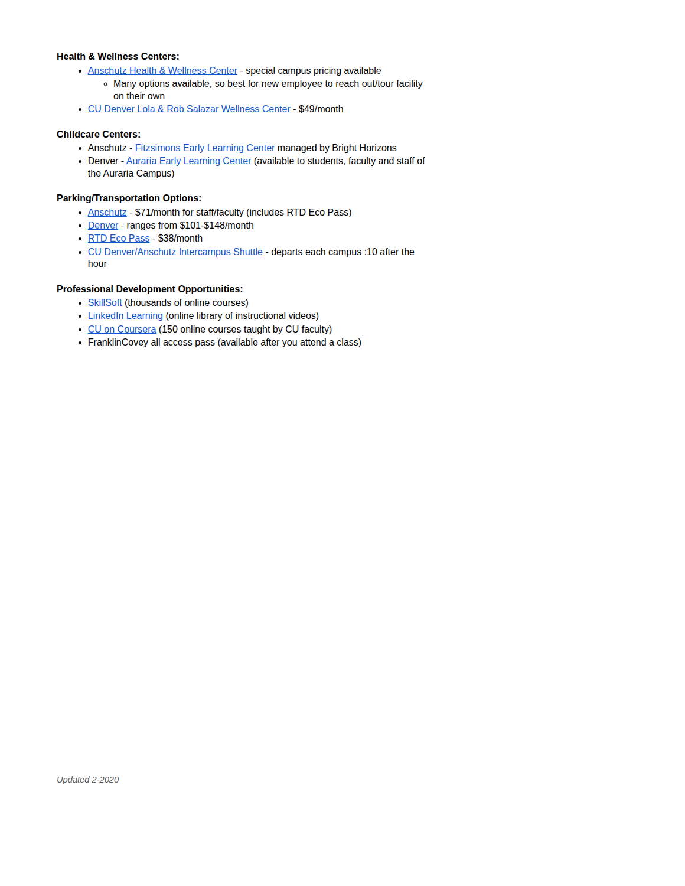Health & Wellness Centers:
Anschutz Health & Wellness Center - special campus pricing available
Many options available, so best for new employee to reach out/tour facility on their own
CU Denver Lola & Rob Salazar Wellness Center - $49/month
Childcare Centers:
Anschutz - Fitzsimons Early Learning Center managed by Bright Horizons
Denver - Auraria Early Learning Center (available to students, faculty and staff of the Auraria Campus)
Parking/Transportation Options:
Anschutz - $71/month for staff/faculty (includes RTD Eco Pass)
Denver - ranges from $101-$148/month
RTD Eco Pass - $38/month
CU Denver/Anschutz Intercampus Shuttle - departs each campus :10 after the hour
Professional Development Opportunities:
SkillSoft (thousands of online courses)
LinkedIn Learning (online library of instructional videos)
CU on Coursera (150 online courses taught by CU faculty)
FranklinCovey all access pass (available after you attend a class)
Updated 2-2020